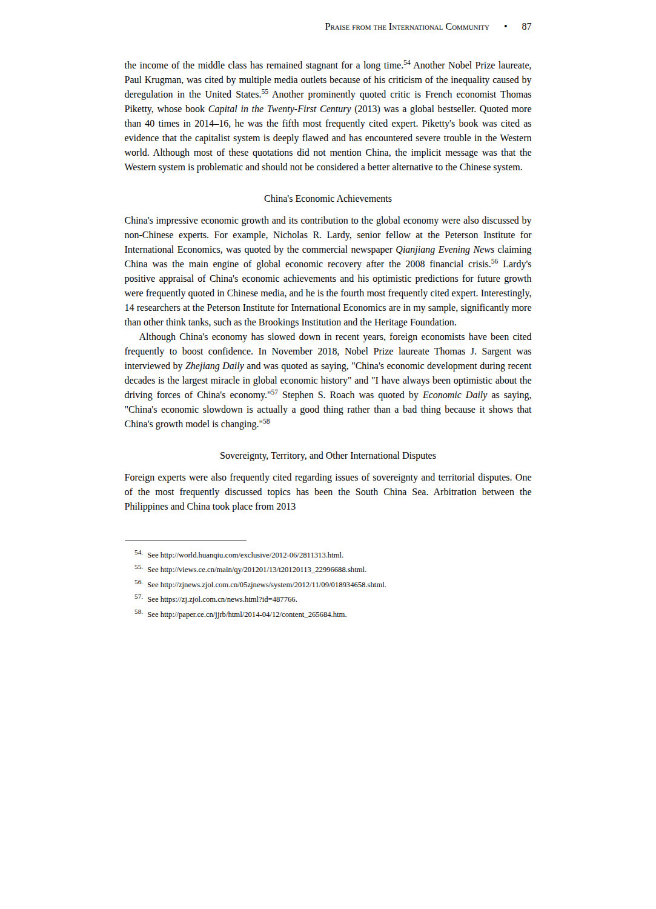Praise from the International Community•87
the income of the middle class has remained stagnant for a long time.54 Another Nobel Prize laureate, Paul Krugman, was cited by multiple media outlets because of his criticism of the inequality caused by deregulation in the United States.55 Another prominently quoted critic is French economist Thomas Piketty, whose book Capital in the Twenty-First Century (2013) was a global bestseller. Quoted more than 40 times in 2014–16, he was the fifth most frequently cited expert. Piketty's book was cited as evidence that the capitalist system is deeply flawed and has encountered severe trouble in the Western world. Although most of these quotations did not mention China, the implicit message was that the Western system is problematic and should not be considered a better alternative to the Chinese system.
China's Economic Achievements
China's impressive economic growth and its contribution to the global economy were also discussed by non-Chinese experts. For example, Nicholas R. Lardy, senior fellow at the Peterson Institute for International Economics, was quoted by the commercial newspaper Qianjiang Evening News claiming China was the main engine of global economic recovery after the 2008 financial crisis.56 Lardy's positive appraisal of China's economic achievements and his optimistic predictions for future growth were frequently quoted in Chinese media, and he is the fourth most frequently cited expert. Interestingly, 14 researchers at the Peterson Institute for International Economics are in my sample, significantly more than other think tanks, such as the Brookings Institution and the Heritage Foundation.
Although China's economy has slowed down in recent years, foreign economists have been cited frequently to boost confidence. In November 2018, Nobel Prize laureate Thomas J. Sargent was interviewed by Zhejiang Daily and was quoted as saying, "China's economic development during recent decades is the largest miracle in global economic history" and "I have always been optimistic about the driving forces of China's economy."57 Stephen S. Roach was quoted by Economic Daily as saying, "China's economic slowdown is actually a good thing rather than a bad thing because it shows that China's growth model is changing."58
Sovereignty, Territory, and Other International Disputes
Foreign experts were also frequently cited regarding issues of sovereignty and territorial disputes. One of the most frequently discussed topics has been the South China Sea. Arbitration between the Philippines and China took place from 2013
54. See http://world.huanqiu.com/exclusive/2012-06/2811313.html.
55. See http://views.ce.cn/main/qy/201201/13/t20120113_22996688.shtml.
56. See http://zjnews.zjol.com.cn/05zjnews/system/2012/11/09/018934658.shtml.
57. See https://zj.zjol.com.cn/news.html?id=487766.
58. See http://paper.ce.cn/jjrb/html/2014-04/12/content_265684.htm.